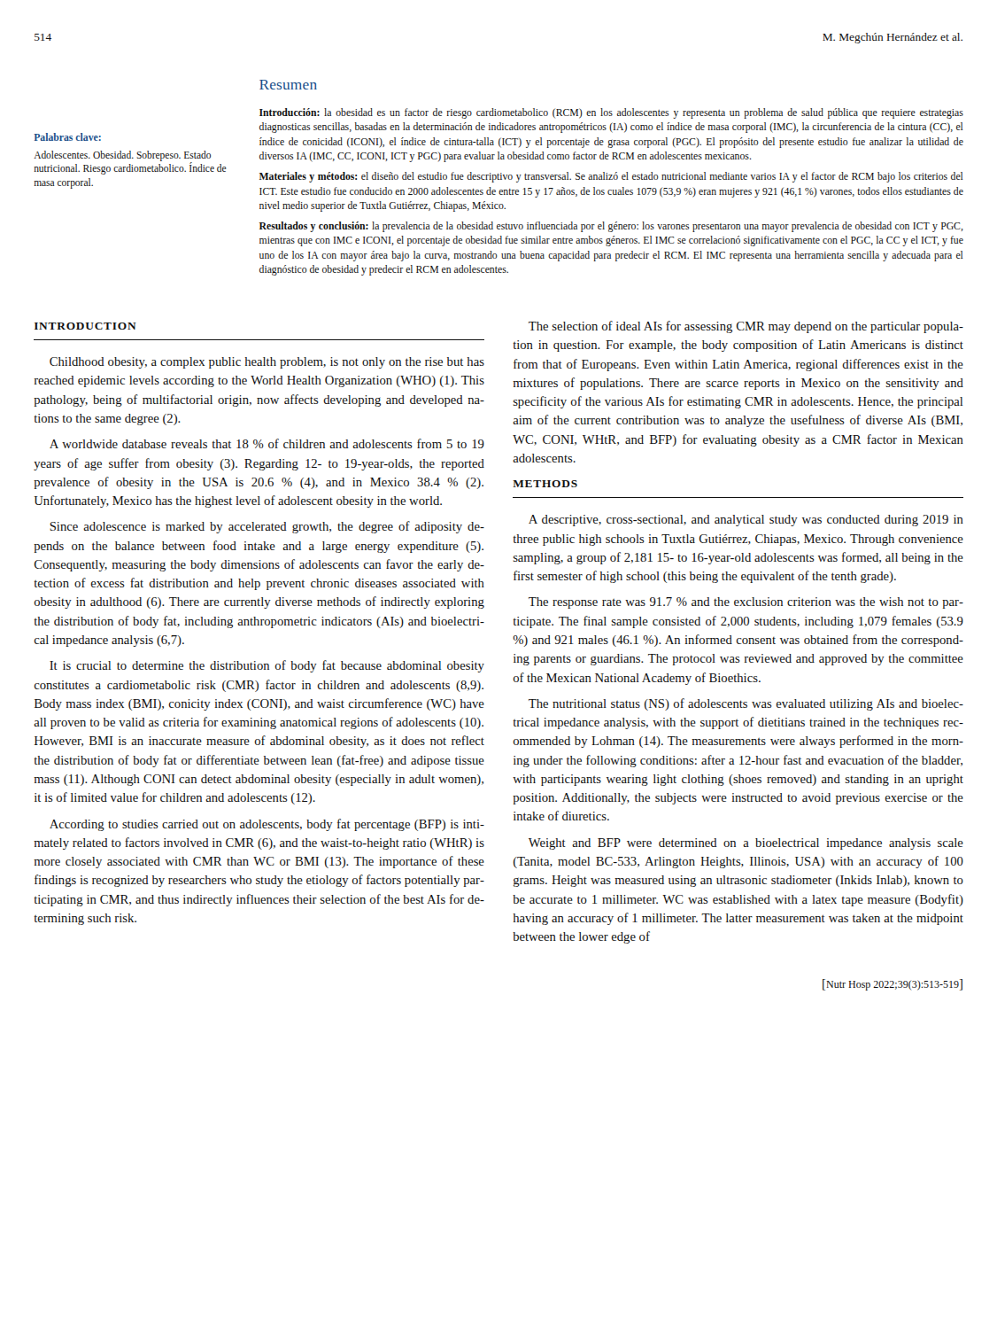514 M. Megchún Hernández et al.
Palabras clave:
Adolescentes. Obesidad. Sobrepeso. Estado nutricional. Riesgo cardiometabolico. Índice de masa corporal.
Resumen
Introducción: la obesidad es un factor de riesgo cardiometabolico (RCM) en los adolescentes y representa un problema de salud pública que requiere estrategias diagnosticas sencillas, basadas en la determinación de indicadores antropométricos (IA) como el índice de masa corporal (IMC), la circunferencia de la cintura (CC), el índice de conicidad (ICONI), el índice de cintura-talla (ICT) y el porcentaje de grasa corporal (PGC). El propósito del presente estudio fue analizar la utilidad de diversos IA (IMC, CC, ICONI, ICT y PGC) para evaluar la obesidad como factor de RCM en adolescentes mexicanos.
Materiales y métodos: el diseño del estudio fue descriptivo y transversal. Se analizó el estado nutricional mediante varios IA y el factor de RCM bajo los criterios del ICT. Este estudio fue conducido en 2000 adolescentes de entre 15 y 17 años, de los cuales 1079 (53,9 %) eran mujeres y 921 (46,1 %) varones, todos ellos estudiantes de nivel medio superior de Tuxtla Gutiérrez, Chiapas, México.
Resultados y conclusión: la prevalencia de la obesidad estuvo influenciada por el género: los varones presentaron una mayor prevalencia de obesidad con ICT y PGC, mientras que con IMC e ICONI, el porcentaje de obesidad fue similar entre ambos géneros. El IMC se correlacionó significativamente con el PGC, la CC y el ICT, y fue uno de los IA con mayor área bajo la curva, mostrando una buena capacidad para predecir el RCM. El IMC representa una herramienta sencilla y adecuada para el diagnóstico de obesidad y predecir el RCM en adolescentes.
INTRODUCTION
Childhood obesity, a complex public health problem, is not only on the rise but has reached epidemic levels according to the World Health Organization (WHO) (1). This pathology, being of multifactorial origin, now affects developing and developed nations to the same degree (2).
A worldwide database reveals that 18 % of children and adolescents from 5 to 19 years of age suffer from obesity (3). Regarding 12- to 19-year-olds, the reported prevalence of obesity in the USA is 20.6 % (4), and in Mexico 38.4 % (2). Unfortunately, Mexico has the highest level of adolescent obesity in the world.
Since adolescence is marked by accelerated growth, the degree of adiposity depends on the balance between food intake and a large energy expenditure (5). Consequently, measuring the body dimensions of adolescents can favor the early detection of excess fat distribution and help prevent chronic diseases associated with obesity in adulthood (6). There are currently diverse methods of indirectly exploring the distribution of body fat, including anthropometric indicators (AIs) and bioelectrical impedance analysis (6,7).
It is crucial to determine the distribution of body fat because abdominal obesity constitutes a cardiometabolic risk (CMR) factor in children and adolescents (8,9). Body mass index (BMI), conicity index (CONI), and waist circumference (WC) have all proven to be valid as criteria for examining anatomical regions of adolescents (10). However, BMI is an inaccurate measure of abdominal obesity, as it does not reflect the distribution of body fat or differentiate between lean (fat-free) and adipose tissue mass (11). Although CONI can detect abdominal obesity (especially in adult women), it is of limited value for children and adolescents (12).
According to studies carried out on adolescents, body fat percentage (BFP) is intimately related to factors involved in CMR (6), and the waist-to-height ratio (WHtR) is more closely associated with CMR than WC or BMI (13). The importance of these findings is recognized by researchers who study the etiology of factors potentially participating in CMR, and thus indirectly influences their selection of the best AIs for determining such risk.
The selection of ideal AIs for assessing CMR may depend on the particular population in question. For example, the body composition of Latin Americans is distinct from that of Europeans. Even within Latin America, regional differences exist in the mixtures of populations. There are scarce reports in Mexico on the sensitivity and specificity of the various AIs for estimating CMR in adolescents. Hence, the principal aim of the current contribution was to analyze the usefulness of diverse AIs (BMI, WC, CONI, WHtR, and BFP) for evaluating obesity as a CMR factor in Mexican adolescents.
METHODS
A descriptive, cross-sectional, and analytical study was conducted during 2019 in three public high schools in Tuxtla Gutiérrez, Chiapas, Mexico. Through convenience sampling, a group of 2,181 15- to 16-year-old adolescents was formed, all being in the first semester of high school (this being the equivalent of the tenth grade).
The response rate was 91.7 % and the exclusion criterion was the wish not to participate. The final sample consisted of 2,000 students, including 1,079 females (53.9 %) and 921 males (46.1 %). An informed consent was obtained from the corresponding parents or guardians. The protocol was reviewed and approved by the committee of the Mexican National Academy of Bioethics.
The nutritional status (NS) of adolescents was evaluated utilizing AIs and bioelectrical impedance analysis, with the support of dietitians trained in the techniques recommended by Lohman (14). The measurements were always performed in the morning under the following conditions: after a 12-hour fast and evacuation of the bladder, with participants wearing light clothing (shoes removed) and standing in an upright position. Additionally, the subjects were instructed to avoid previous exercise or the intake of diuretics.
Weight and BFP were determined on a bioelectrical impedance analysis scale (Tanita, model BC-533, Arlington Heights, Illinois, USA) with an accuracy of 100 grams. Height was measured using an ultrasonic stadiometer (Inkids Inlab), known to be accurate to 1 millimeter. WC was established with a latex tape measure (Bodyfit) having an accuracy of 1 millimeter. The latter measurement was taken at the midpoint between the lower edge of
[Nutr Hosp 2022;39(3):513-519]